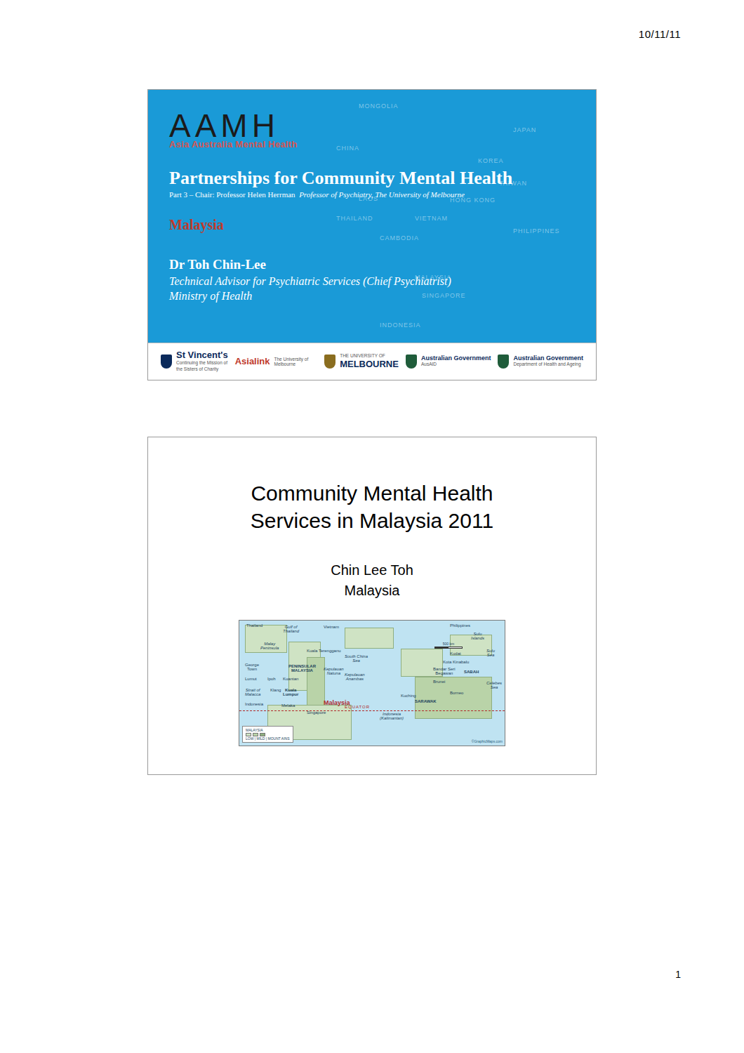10/11/11
Mongolia Japan China Korea Taiwan Hong Kong Laos Thailand Vietnam Philippines Cambodia Malaysia Singapore Indonesia
AAMH
Asia Australia Mental Health
Partnerships for Community Mental Health
Part 3 – Chair: Professor Helen Herrman Professor of Psychiatry, The University of Melbourne
Malaysia
Dr Toh Chin-Lee
Technical Advisor for Psychiatric Services (Chief Psychiatrist)
Ministry of Health
St Vincent's
Continuing the Mission of
the Sisters of Charity
Asialink The University of Melbourne
THE UNIVERSITY OF
MELBOURNE
Australian Government
AusAID
Australian Government
Department of Health and Ageing
Community Mental Health
Services in Malaysia 2011
Chin Lee Toh
Malaysia
Thailand Gulf of
Thailand Vietnam Philippines Sulu
Islands Sulu
Sea Malay
Peninsula Kuala Terengganu South China
Sea Kudat Kota Kinabalu Bandar Seri
Begawan SABAH Brunei Celebes
Sea George
Town PENINSULAR
MALAYSIA Lumut Ipoh Kuantan Kepulauan
Anambas Kepulauan
Natuna Strait of
Malacca Klang Kuala
Lumpur Borneo SARAWAK Kuching Indonesia Melaka Malaysia Singapore Indonesia
(Kalimantan)
EQUATOR
500 km
MALAYSIA
LOW | MILD | MOUNT AINS
©GraphicMaps.com
1